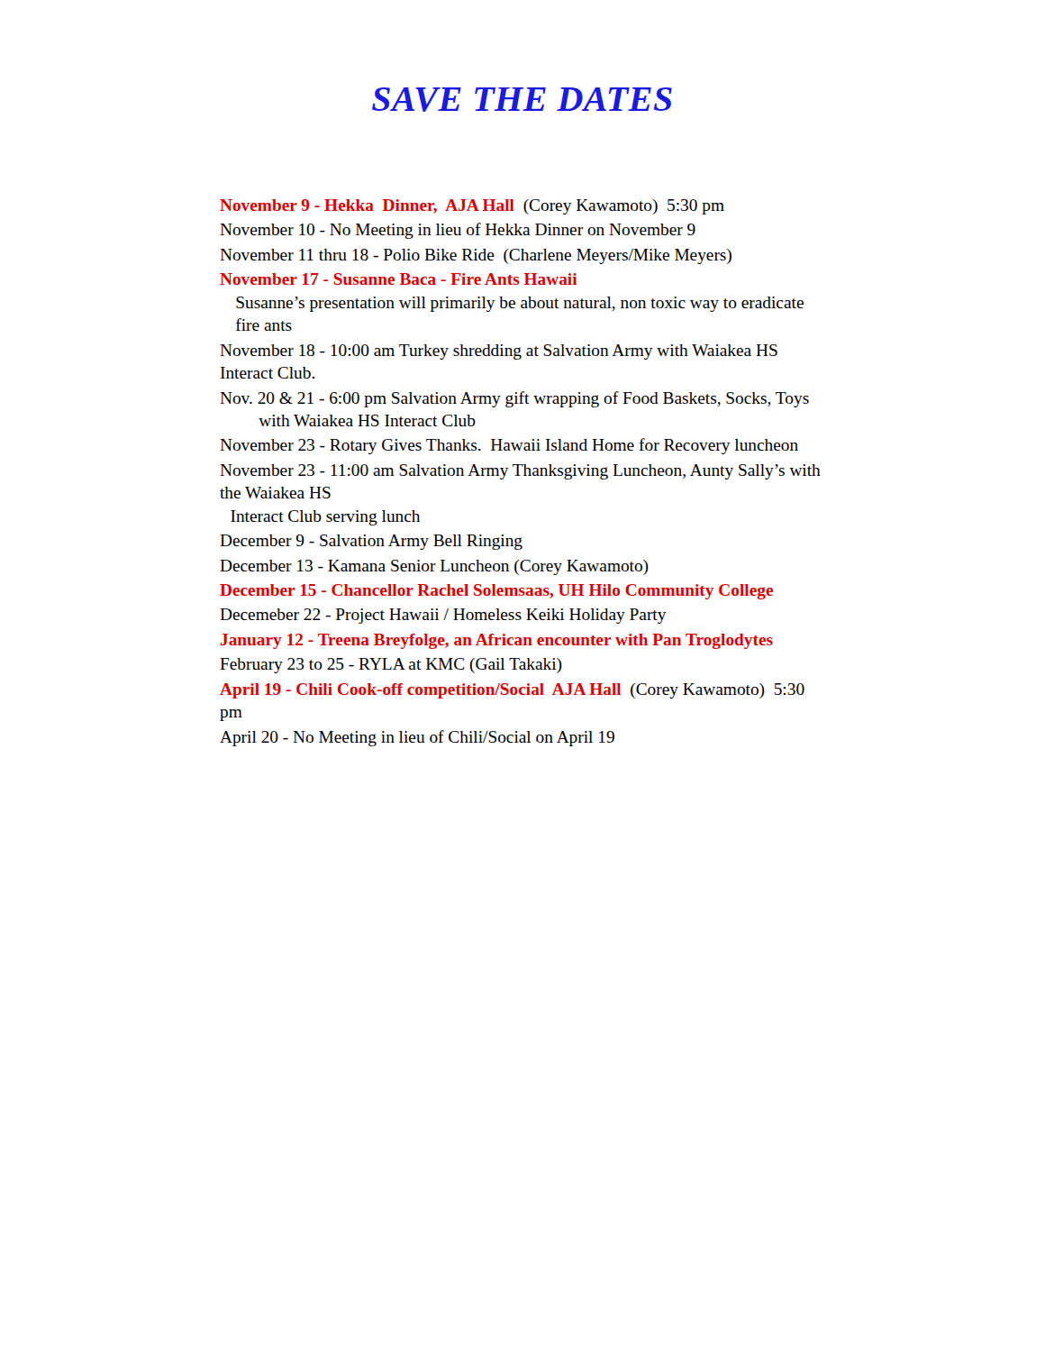SAVE THE DATES
November 9 - Hekka Dinner, AJA Hall (Corey Kawamoto) 5:30 pm
November 10 - No Meeting in lieu of Hekka Dinner on November 9
November 11 thru 18 - Polio Bike Ride (Charlene Meyers/Mike Meyers)
November 17 - Susanne Baca - Fire Ants Hawaii Susanne’s presentation will primarily be about natural, non toxic way to eradicate fire ants
November 18 - 10:00 am Turkey shredding at Salvation Army with Waiakea HS Interact Club.
Nov. 20 & 21 - 6:00 pm Salvation Army gift wrapping of Food Baskets, Socks, Toys with Waiakea HS Interact Club
November 23 - Rotary Gives Thanks. Hawaii Island Home for Recovery luncheon
November 23 - 11:00 am Salvation Army Thanksgiving Luncheon, Aunty Sally’s with the Waiakea HS Interact Club serving lunch
December 9 - Salvation Army Bell Ringing
December 13 - Kamana Senior Luncheon (Corey Kawamoto)
December 15 - Chancellor Rachel Solemsaas, UH Hilo Community College
Decemeber 22 - Project Hawaii / Homeless Keiki Holiday Party
January 12 - Treena Breyfolge, an African encounter with Pan Troglodytes
February 23 to 25 - RYLA at KMC (Gail Takaki)
April 19 - Chili Cook-off competition/Social AJA Hall (Corey Kawamoto) 5:30 pm
April 20 - No Meeting in lieu of Chili/Social on April 19